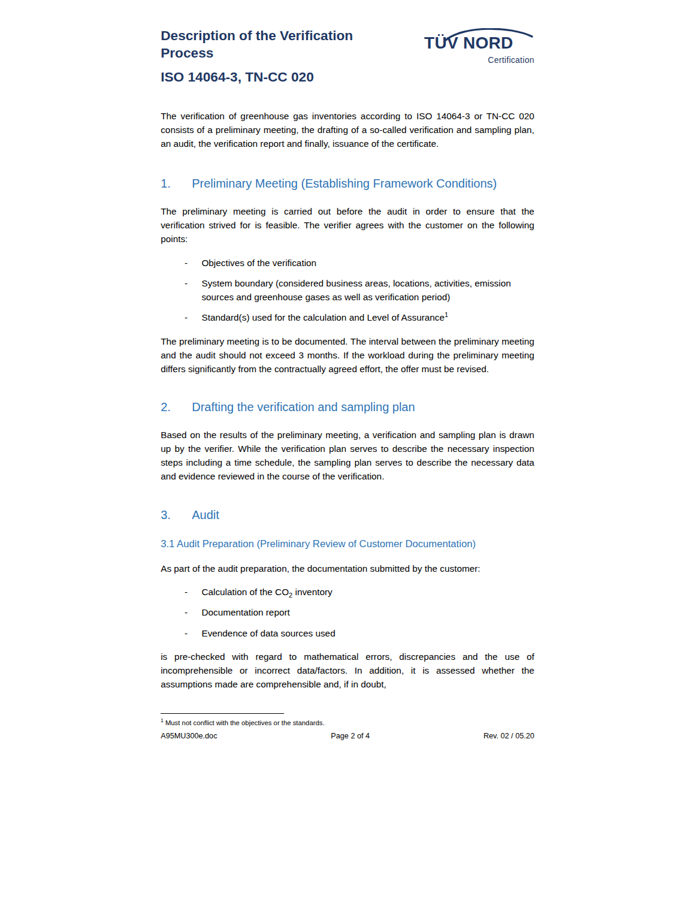Description of the Verification Process
ISO 14064-3, TN-CC 020
TÜV NORD
Certification
The verification of greenhouse gas inventories according to ISO 14064-3 or TN-CC 020 consists of a preliminary meeting, the drafting of a so-called verification and sampling plan, an audit, the verification report and finally, issuance of the certificate.
1. Preliminary Meeting (Establishing Framework Conditions)
The preliminary meeting is carried out before the audit in order to ensure that the verification strived for is feasible. The verifier agrees with the customer on the following points:
Objectives of the verification
System boundary (considered business areas, locations, activities, emission sources and greenhouse gases as well as verification period)
Standard(s) used for the calculation and Level of Assurance1
The preliminary meeting is to be documented. The interval between the preliminary meeting and the audit should not exceed 3 months. If the workload during the preliminary meeting differs significantly from the contractually agreed effort, the offer must be revised.
2. Drafting the verification and sampling plan
Based on the results of the preliminary meeting, a verification and sampling plan is drawn up by the verifier. While the verification plan serves to describe the necessary inspection steps including a time schedule, the sampling plan serves to describe the necessary data and evidence reviewed in the course of the verification.
3. Audit
3.1 Audit Preparation (Preliminary Review of Customer Documentation)
As part of the audit preparation, the documentation submitted by the customer:
Calculation of the CO2 inventory
Documentation report
Evendence of data sources used
is pre-checked with regard to mathematical errors, discrepancies and the use of incomprehensible or incorrect data/factors. In addition, it is assessed whether the assumptions made are comprehensible and, if in doubt,
1 Must not conflict with the objectives or the standards.
A95MU300e.doc Page 2 of 4 Rev. 02 / 05.20